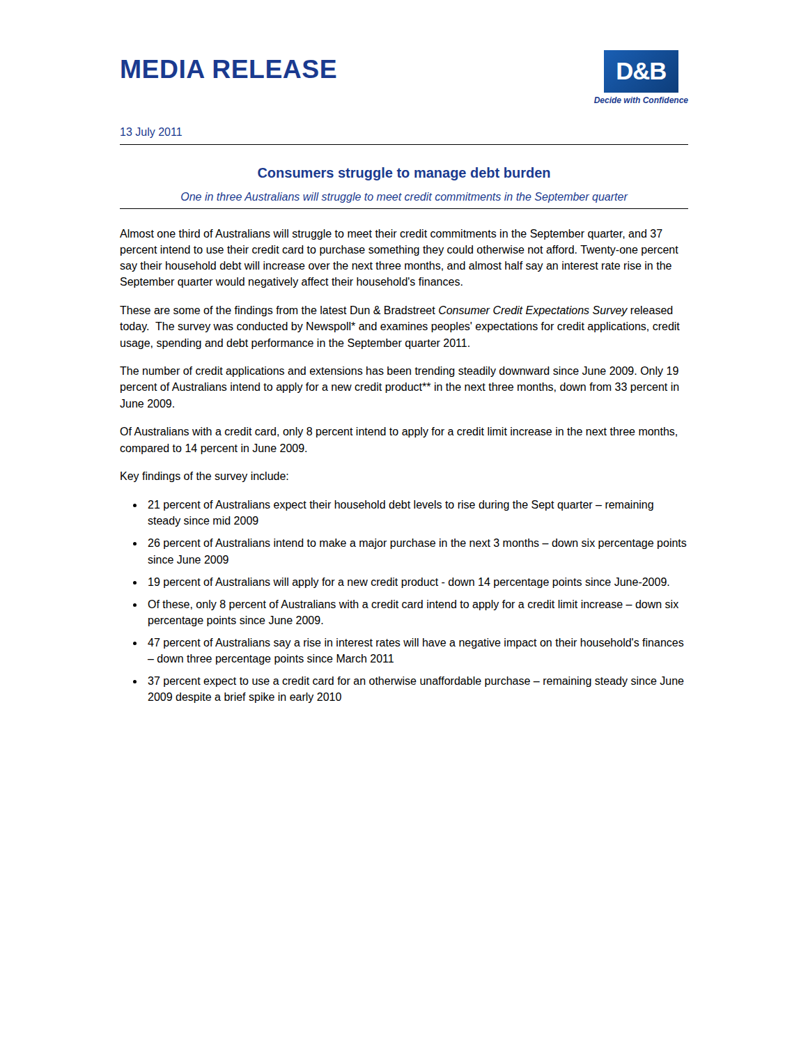MEDIA RELEASE
D&B
Decide with Confidence
13 July 2011
Consumers struggle to manage debt burden
One in three Australians will struggle to meet credit commitments in the September quarter
Almost one third of Australians will struggle to meet their credit commitments in the September quarter, and 37 percent intend to use their credit card to purchase something they could otherwise not afford. Twenty-one percent say their household debt will increase over the next three months, and almost half say an interest rate rise in the September quarter would negatively affect their household's finances.
These are some of the findings from the latest Dun & Bradstreet Consumer Credit Expectations Survey released today. The survey was conducted by Newspoll* and examines peoples' expectations for credit applications, credit usage, spending and debt performance in the September quarter 2011.
The number of credit applications and extensions has been trending steadily downward since June 2009. Only 19 percent of Australians intend to apply for a new credit product** in the next three months, down from 33 percent in June 2009.
Of Australians with a credit card, only 8 percent intend to apply for a credit limit increase in the next three months, compared to 14 percent in June 2009.
Key findings of the survey include:
21 percent of Australians expect their household debt levels to rise during the Sept quarter – remaining steady since mid 2009
26 percent of Australians intend to make a major purchase in the next 3 months – down six percentage points since June 2009
19 percent of Australians will apply for a new credit product - down 14 percentage points since June-2009.
Of these, only 8 percent of Australians with a credit card intend to apply for a credit limit increase – down six percentage points since June 2009.
47 percent of Australians say a rise in interest rates will have a negative impact on their household's finances – down three percentage points since March 2011
37 percent expect to use a credit card for an otherwise unaffordable purchase – remaining steady since June 2009 despite a brief spike in early 2010